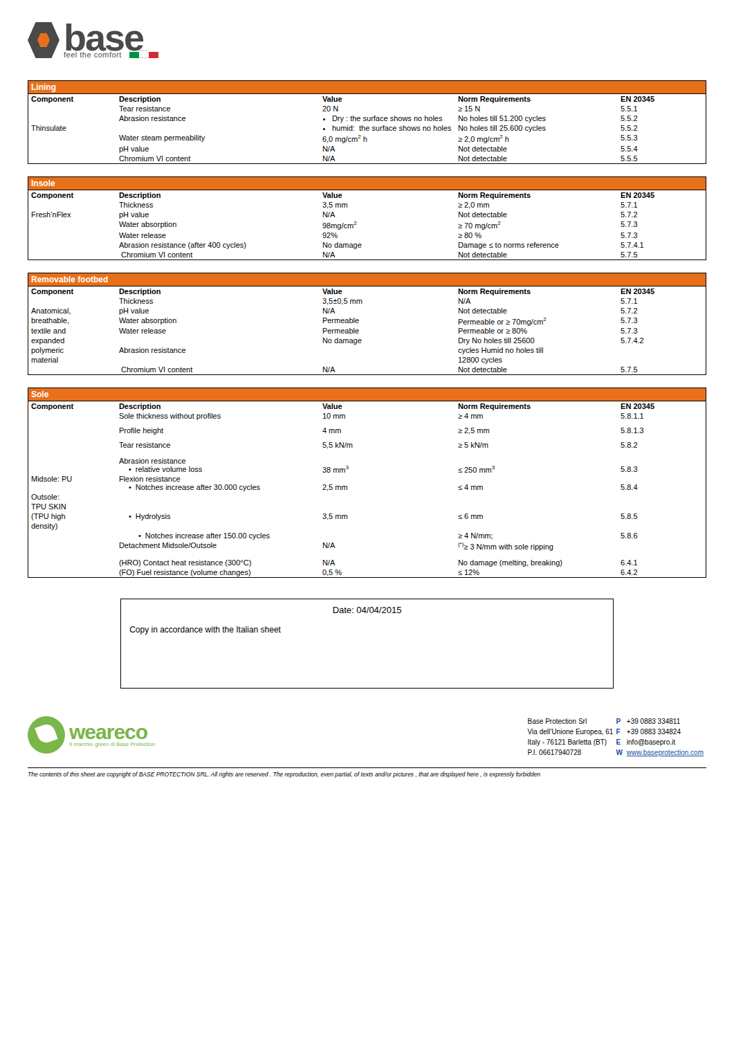base
feel the comfort
| Lining |
| --- |
| Component | Description | Value | Norm Requirements | EN 20345 |
| | Tear resistance | 20 N | ≥ 15 N | 5.5.1 |
| | Abrasion resistance | Dry : the surface shows no holes | No holes till 51.200 cycles | 5.5.2 |
| Thinsulate | | humid: the surface shows no holes | No holes till 25.600 cycles | 5.5.2 |
| | Water steam permeability | 6,0 mg/cm 2 h | ≥ 2,0 mg/cm 2 h | 5.5.3 |
| | pH value | N/A | Not detectable | 5.5.4 |
| | Chromium VI content | N/A | Not detectable | 5.5.5 |
| Insole |
| --- |
| Component | Description | Value | Norm Requirements | EN 20345 |
| | Thickness | 3,5 mm | ≥ 2,0 mm | 5.7.1 |
| Fresh’nFlex | pH value | N/A | Not detectable | 5.7.2 |
| Water absorption | 98mg/cm 2 | ≥ 70 mg/cm 2 | 5.7.3 |
| | Water release | 92% | ≥ 80 % | 5.7.3 |
| | Abrasion resistance (after 400 cycles) | No damage | Damage ≤ to norms reference | 5.7.4.1 |
| | Chromium VI content | N/A | Not detectable | 5.7.5 |
| Removable footbed |
| --- |
| Component | Description | Value | Norm Requirements | EN 20345 |
| | Thickness | 3,5±0,5 mm | N/A | 5.7.1 |
| Anatomical, | pH value | N/A | Not detectable | 5.7.2 |
| breathable, | Water absorption | Permeable | Permeable or ≥ 70mg/cm 2 | 5.7.3 |
| textile and | Water release | Permeable | Permeable or ≥ 80% | 5.7.3 |
| expanded | | No damage | Dry No holes till 25600 | 5.7.4.2 |
| polymeric | Abrasion resistance | | cycles Humid no holes till | |
| material | | | 12800 cycles | |
| | Chromium VI content | N/A | Not detectable | 5.7.5 |
| Sole |
| --- |
| Component | Description | Value | Norm Requirements | EN 20345 |
| | Sole thickness without profiles | 10 mm | ≥ 4 mm | 5.8.1.1 |
| | Profile height | 4 mm | ≥ 2,5 mm | 5.8.1.3 |
| | Tear resistance | 5,5 kN/m | ≥ 5 kN/m | 5.8.2 |
| | Abrasion resistance relative volume loss | 38 mm 3 | ≤ 250 mm 3 | 5.8.3 |
| Midsole: PU | Flexion resistance Notches increase after 30.000 cycles | 2,5 mm | ≤ 4 mm | 5.8.4 |
| Outsole: | | | | |
| TPU SKIN | | | | |
| (TPU high | Hydrolysis | 3,5 mm | ≤ 6 mm | 5.8.5 |
| density) | | | | |
| | Notches increase after 150.00 cycles | | ≥ 4 N/mm; | 5.8.6 |
| | Detachment Midsole/Outsole | N/A | (*) ≥ 3 N/mm with sole ripping | |
| | (HRO) Contact heat resistance (300°C) | N/A | No damage (melting, breaking) | 6.4.1 |
| | (FO) Fuel resistance (volume changes) | 0,5 % | ≤ 12% | 6.4.2 |
Date: 04/04/2015
Copy in accordance with the Italian sheet
weareco
Il marchio green di Base Protection
| Base Protection Srl | P | +39 0883 334811 |
| Via dell’Unione Europea, 61 | F | +39 0883 334824 |
| Italy - 76121 Barletta (BT) | E | info@basepro.it |
| P.I. 06617940728 | W | www.baseprotection.com |
The contents of this sheet are copyright of BASE PROTECTION SRL. All rights are reserved . The reproduction, even partial, of texts and/or pictures , that are displayed here , is expressly forbidden